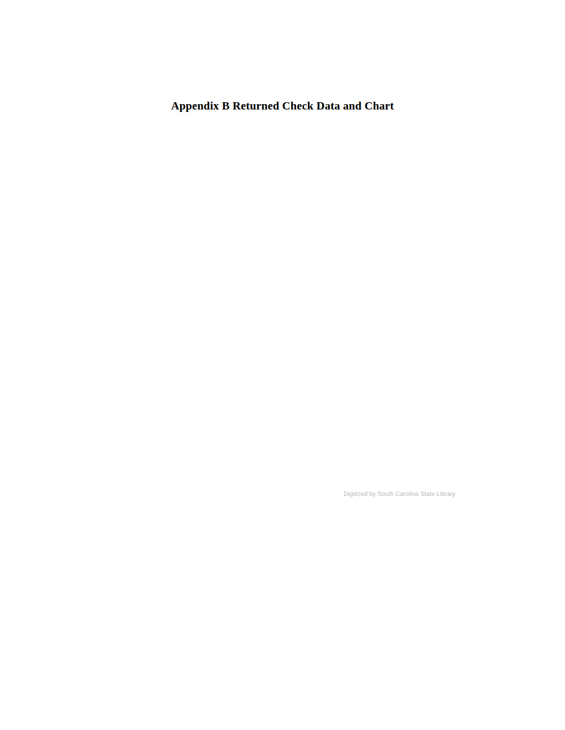Appendix B Returned Check Data and Chart
Digitized by South Carolina State Library